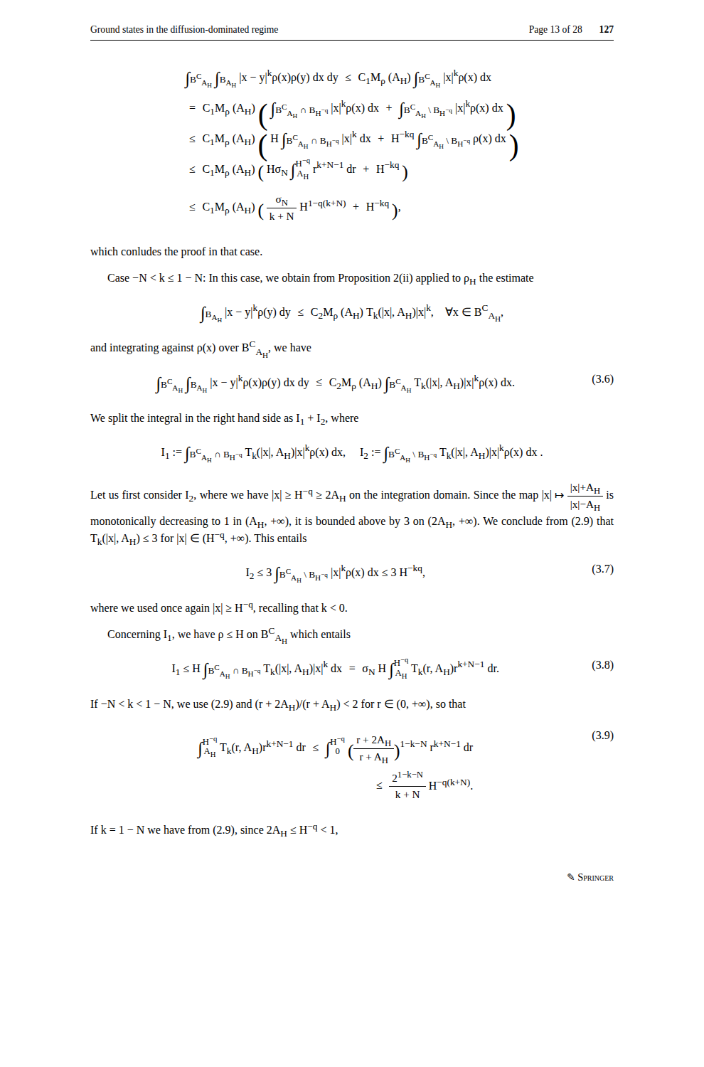Ground states in the diffusion-dominated regime
Page 13 of 28 127
∫BCAH ∫BAH |x − y|kρ(x)ρ(y) dx dy ≤ C1Mρ (AH) ∫BCAH |x|kρ(x) dx
= C1Mρ (AH) ( ∫BCAH ∩ BH−q |x|kρ(x) dx + ∫BCAH \ BH−q |x|kρ(x) dx )
≤ C1Mρ (AH) ( H ∫BCAH ∩ BH−q |x|k dx + H−kq ∫BCAH \ BH−q ρ(x) dx )
≤ C1Mρ (AH) ( HσN ∫H−q AH rk+N−1 dr + H−kq )
≤ C1Mρ (AH) ( σN k + N H1−q(k+N) + H−kq ),
which conludes the proof in that case.
Case −N < k ≤ 1 − N: In this case, we obtain from Proposition 2(ii) applied to ρH the estimate
∫BAH |x − y|kρ(y) dy ≤ C2Mρ (AH) Tk(|x|, AH)|x|k, ∀x ∈ BCAH,
and integrating against ρ(x) over BCAH, we have
(3.6) ∫BCAH ∫BAH |x − y|kρ(x)ρ(y) dx dy ≤ C2Mρ (AH) ∫BCAH Tk(|x|, AH)|x|kρ(x) dx.
We split the integral in the right hand side as I1 + I2, where
I1 := ∫BCAH ∩ BH−q Tk(|x|, AH)|x|kρ(x) dx, I2 := ∫BCAH \ BH−q Tk(|x|, AH)|x|kρ(x) dx .
Let us first consider I2, where we have |x| ≥ H−q ≥ 2AH on the integration domain. Since the map |x| ↦ |x|+AH|x|−AH is monotonically decreasing to 1 in (AH, +∞), it is bounded above by 3 on (2AH, +∞). We conclude from (2.9) that Tk(|x|, AH) ≤ 3 for |x| ∈ (H−q, +∞). This entails
(3.7) I2 ≤ 3 ∫BCAH \ BH−q |x|kρ(x) dx ≤ 3 H−kq,
where we used once again |x| ≥ H−q, recalling that k < 0.
Concerning I1, we have ρ ≤ H on BCAH which entails
(3.8) I1 ≤ H ∫BCAH ∩ BH−q Tk(|x|, AH)|x|k dx = σN H ∫H−q AH Tk(r, AH)rk+N−1 dr.
If −N < k < 1 − N, we use (2.9) and (r + 2AH)/(r + AH) < 2 for r ∈ (0, +∞), so that
(3.9)
∫H−q AH Tk(r, AH)rk+N−1 dr ≤ ∫H−q 0 (r + 2AH r + AH)1−k−N rk+N−1 dr
≤ 21−k−N k + N H−q(k+N).
If k = 1 − N we have from (2.9), since 2AH ≤ H−q < 1,
✎ Springer